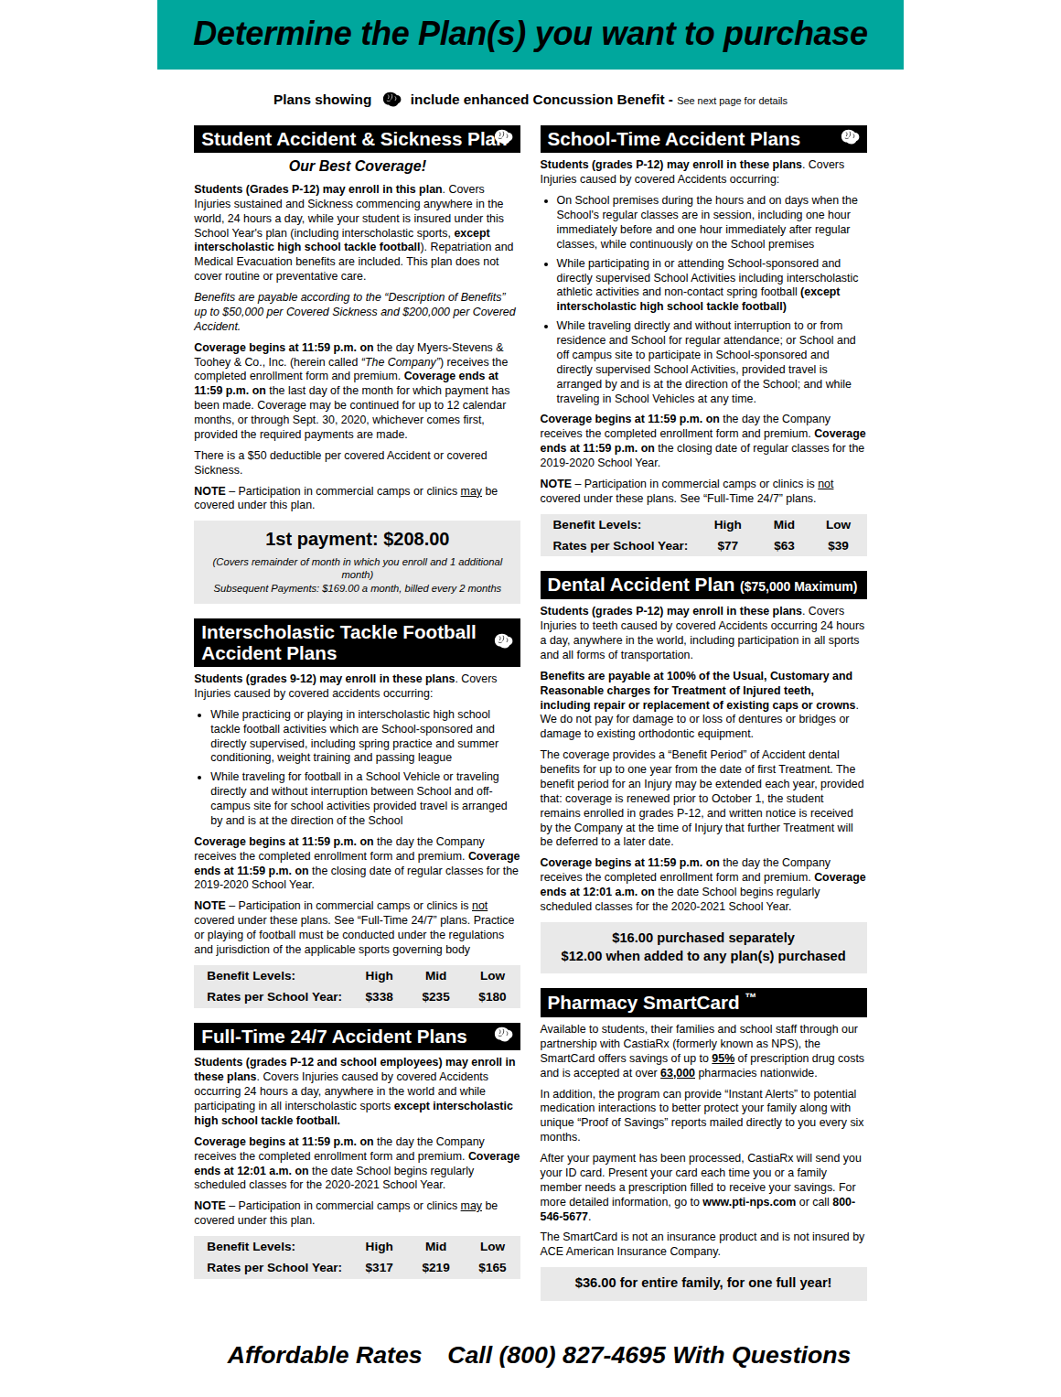Determine the Plan(s) you want to purchase
Plans showing include enhanced Concussion Benefit - See next page for details
Student Accident & Sickness Plan
Our Best Coverage!
Students (Grades P-12) may enroll in this plan. Covers Injuries sustained and Sickness commencing anywhere in the world, 24 hours a day, while your student is insured under this School Year's plan (including interscholastic sports, except interscholastic high school tackle football). Repatriation and Medical Evacuation benefits are included. This plan does not cover routine or preventative care.
Benefits are payable according to the “Description of Benefits” up to $50,000 per Covered Sickness and $200,000 per Covered Accident.
Coverage begins at 11:59 p.m. on the day Myers-Stevens & Toohey & Co., Inc. (herein called “The Company”) receives the completed enrollment form and premium. Coverage ends at 11:59 p.m. on the last day of the month for which payment has been made. Coverage may be continued for up to 12 calendar months, or through Sept. 30, 2020, whichever comes first, provided the required payments are made.
There is a $50 deductible per covered Accident or covered Sickness.
NOTE – Participation in commercial camps or clinics may be covered under this plan.
1st payment: $208.00
(Covers remainder of month in which you enroll and 1 additional month)
Subsequent Payments: $169.00 a month, billed every 2 months
Interscholastic Tackle Football
Accident Plans
Students (grades 9-12) may enroll in these plans. Covers Injuries caused by covered accidents occurring:
While practicing or playing in interscholastic high school tackle football activities which are School-sponsored and directly supervised, including spring practice and summer conditioning, weight training and passing league
While traveling for football in a School Vehicle or traveling directly and without interruption between School and off-campus site for school activities provided travel is arranged by and is at the direction of the School
Coverage begins at 11:59 p.m. on the day the Company receives the completed enrollment form and premium. Coverage ends at 11:59 p.m. on the closing date of regular classes for the 2019-2020 School Year.
NOTE – Participation in commercial camps or clinics is not covered under these plans. See “Full-Time 24/7” plans. Practice or playing of football must be conducted under the regulations and jurisdiction of the applicable sports governing body
| Benefit Levels: | High | Mid | Low |
| Rates per School Year: | $338 | $235 | $180 |
Full-Time 24/7 Accident Plans
Students (grades P-12 and school employees) may enroll in these plans. Covers Injuries caused by covered Accidents occurring 24 hours a day, anywhere in the world and while participating in all interscholastic sports except interscholastic high school tackle football.
Coverage begins at 11:59 p.m. on the day the Company receives the completed enrollment form and premium. Coverage ends at 12:01 a.m. on the date School begins regularly scheduled classes for the 2020-2021 School Year.
NOTE – Participation in commercial camps or clinics may be covered under this plan.
| Benefit Levels: | High | Mid | Low |
| Rates per School Year: | $317 | $219 | $165 |
School-Time Accident Plans
Students (grades P-12) may enroll in these plans. Covers Injuries caused by covered Accidents occurring:
On School premises during the hours and on days when the School's regular classes are in session, including one hour immediately before and one hour immediately after regular classes, while continuously on the School premises
While participating in or attending School-sponsored and directly supervised School Activities including interscholastic athletic activities and non-contact spring football (except interscholastic high school tackle football)
While traveling directly and without interruption to or from residence and School for regular attendance; or School and off campus site to participate in School-sponsored and directly supervised School Activities, provided travel is arranged by and is at the direction of the School; and while traveling in School Vehicles at any time.
Coverage begins at 11:59 p.m. on the day the Company receives the completed enrollment form and premium. Coverage ends at 11:59 p.m. on the closing date of regular classes for the 2019-2020 School Year.
NOTE – Participation in commercial camps or clinics is not covered under these plans. See “Full-Time 24/7” plans.
| Benefit Levels: | High | Mid | Low |
| Rates per School Year: | $77 | $63 | $39 |
Dental Accident Plan ($75,000 Maximum)
Students (grades P-12) may enroll in these plans. Covers Injuries to teeth caused by covered Accidents occurring 24 hours a day, anywhere in the world, including participation in all sports and all forms of transportation.
Benefits are payable at 100% of the Usual, Customary and Reasonable charges for Treatment of Injured teeth, including repair or replacement of existing caps or crowns. We do not pay for damage to or loss of dentures or bridges or damage to existing orthodontic equipment.
The coverage provides a “Benefit Period” of Accident dental benefits for up to one year from the date of first Treatment. The benefit period for an Injury may be extended each year, provided that: coverage is renewed prior to October 1, the student remains enrolled in grades P-12, and written notice is received by the Company at the time of Injury that further Treatment will be deferred to a later date.
Coverage begins at 11:59 p.m. on the day the Company receives the completed enrollment form and premium. Coverage ends at 12:01 a.m. on the date School begins regularly scheduled classes for the 2020-2021 School Year.
$16.00 purchased separately
$12.00 when added to any plan(s) purchased
Pharmacy SmartCard ™
Available to students, their families and school staff through our partnership with CastiaRx (formerly known as NPS), the SmartCard offers savings of up to 95% of prescription drug costs and is accepted at over 63,000 pharmacies nationwide.
In addition, the program can provide “Instant Alerts” to potential medication interactions to better protect your family along with unique “Proof of Savings” reports mailed directly to you every six months.
After your payment has been processed, CastiaRx will send you your ID card. Present your card each time you or a family member needs a prescription filled to receive your savings. For more detailed information, go to www.pti-nps.com or call 800-546-5677.
The SmartCard is not an insurance product and is not insured by ACE American Insurance Company.
$36.00 for entire family, for one full year!
Affordable Rates
Call (800) 827-4695 With Questions